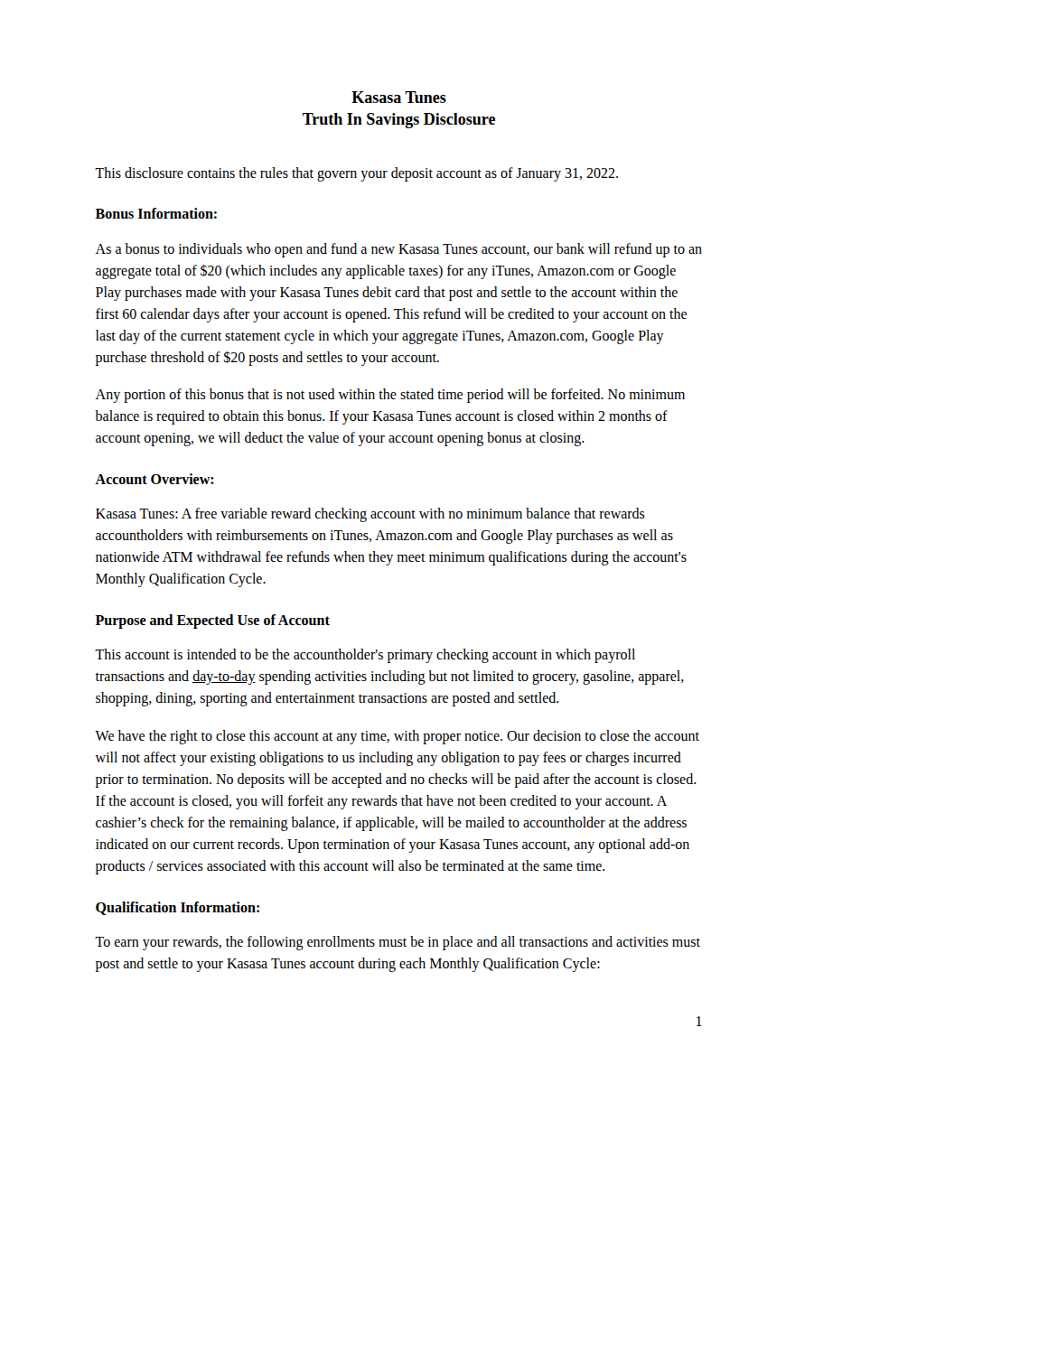Kasasa Tunes
Truth In Savings Disclosure
This disclosure contains the rules that govern your deposit account as of January 31, 2022.
Bonus Information:
As a bonus to individuals who open and fund a new Kasasa Tunes account, our bank will refund up to an aggregate total of $20 (which includes any applicable taxes) for any iTunes, Amazon.com or Google Play purchases made with your Kasasa Tunes debit card that post and settle to the account within the first 60 calendar days after your account is opened. This refund will be credited to your account on the last day of the current statement cycle in which your aggregate iTunes, Amazon.com, Google Play purchase threshold of $20 posts and settles to your account.
Any portion of this bonus that is not used within the stated time period will be forfeited. No minimum balance is required to obtain this bonus. If your Kasasa Tunes account is closed within 2 months of account opening, we will deduct the value of your account opening bonus at closing.
Account Overview:
Kasasa Tunes: A free variable reward checking account with no minimum balance that rewards accountholders with reimbursements on iTunes, Amazon.com and Google Play purchases as well as nationwide ATM withdrawal fee refunds when they meet minimum qualifications during the account's Monthly Qualification Cycle.
Purpose and Expected Use of Account
This account is intended to be the accountholder's primary checking account in which payroll transactions and day-to-day spending activities including but not limited to grocery, gasoline, apparel, shopping, dining, sporting and entertainment transactions are posted and settled.
We have the right to close this account at any time, with proper notice. Our decision to close the account will not affect your existing obligations to us including any obligation to pay fees or charges incurred prior to termination. No deposits will be accepted and no checks will be paid after the account is closed. If the account is closed, you will forfeit any rewards that have not been credited to your account. A cashier’s check for the remaining balance, if applicable, will be mailed to accountholder at the address indicated on our current records. Upon termination of your Kasasa Tunes account, any optional add-on products / services associated with this account will also be terminated at the same time.
Qualification Information:
To earn your rewards, the following enrollments must be in place and all transactions and activities must post and settle to your Kasasa Tunes account during each Monthly Qualification Cycle:
1